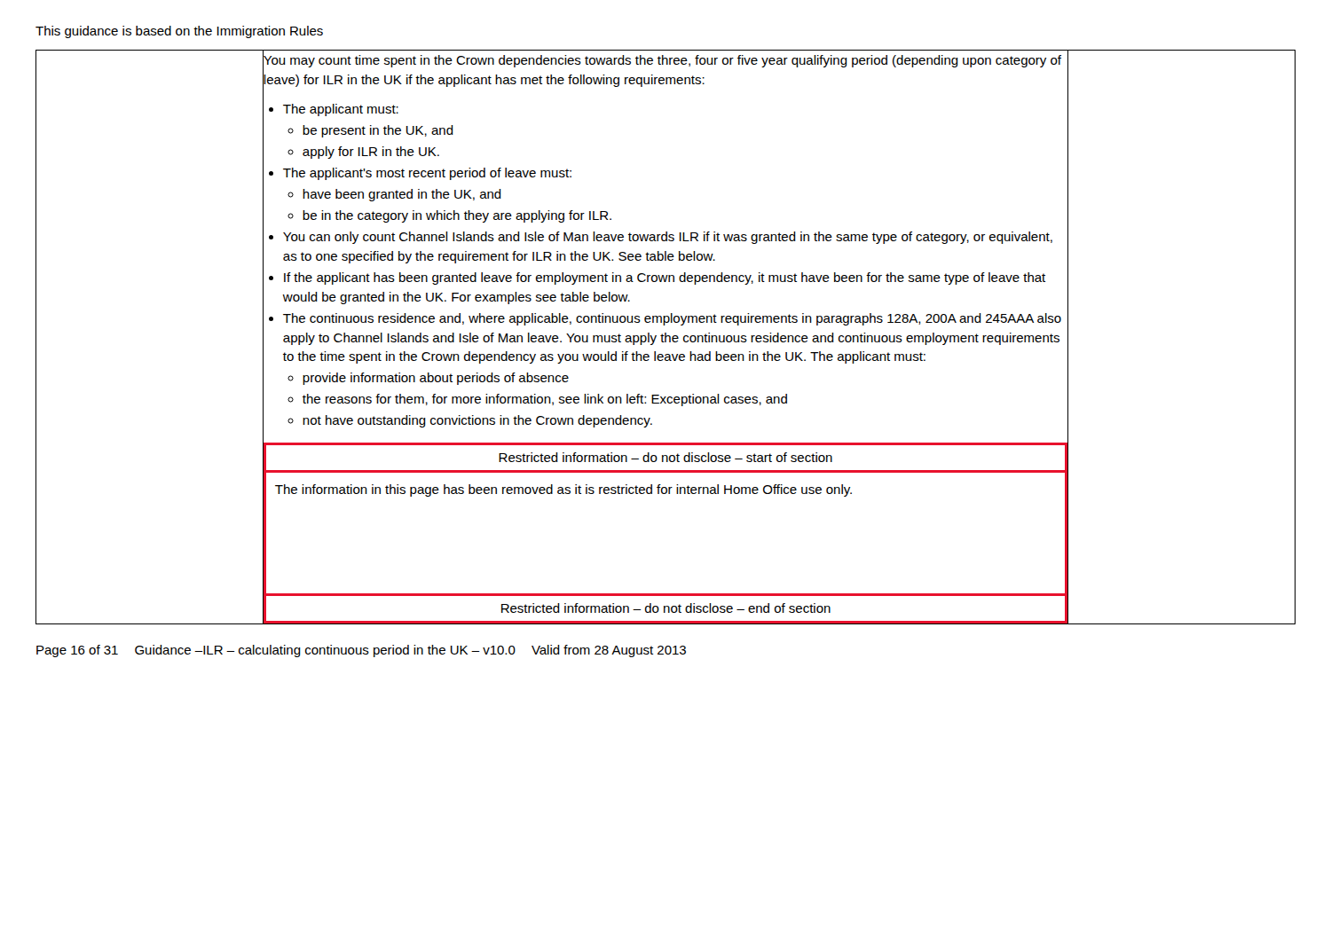This guidance is based on the Immigration Rules
| | You may count time spent in the Crown dependencies towards the three, four or five year qualifying period (depending upon category of leave) for ILR in the UK if the applicant has met the following requirements: The applicant must: be present in the UK, and apply for ILR in the UK. The applicant's most recent period of leave must: have been granted in the UK, and be in the category in which they are applying for ILR. You can only count Channel Islands and Isle of Man leave towards ILR if it was granted in the same type of category, or equivalent, as to one specified by the requirement for ILR in the UK. See table below. If the applicant has been granted leave for employment in a Crown dependency, it must have been for the same type of leave that would be granted in the UK. For examples see table below. The continuous residence and, where applicable, continuous employment requirements in paragraphs 128A, 200A and 245AAA also apply to Channel Islands and Isle of Man leave. You must apply the continuous residence and continuous employment requirements to the time spent in the Crown dependency as you would if the leave had been in the UK. The applicant must: provide information about periods of absence the reasons for them, for more information, see link on left: Exceptional cases, and not have outstanding convictions in the Crown dependency. Restricted information – do not disclose – start of section The information in this page has been removed as it is restricted for internal Home Office use only. Restricted information – do not disclose – end of section | |
Page 16 of 31 Guidance –ILR – calculating continuous period in the UK – v10.0 Valid from 28 August 2013